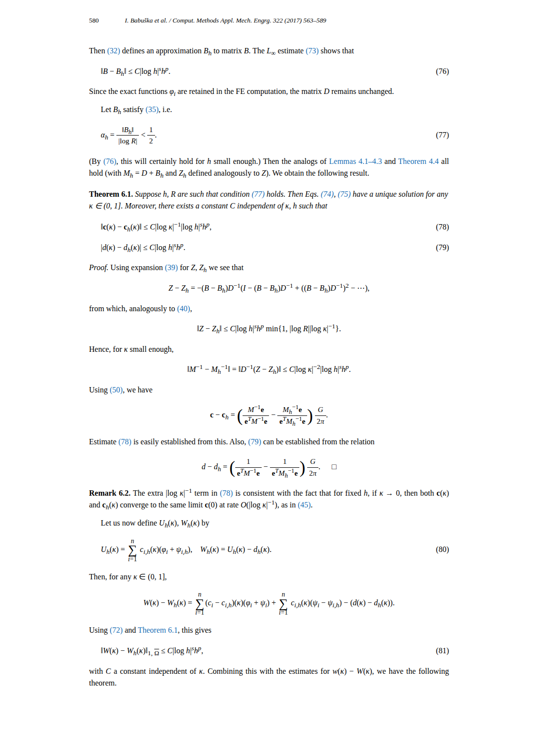580 I. Babuška et al. / Comput. Methods Appl. Mech. Engrg. 322 (2017) 563–589
Then (32) defines an approximation Bh to matrix B. The L∞ estimate (73) shows that
‖B − Bh‖ ≤ C|log h|shp.
(76)
Since the exact functions φi are retained in the FE computation, the matrix D remains unchanged.
Let Bh satisfy (35), i.e.
αh = ‖Bh‖|log R| < 12.
(77)
(By (76), this will certainly hold for h small enough.) Then the analogs of Lemmas 4.1–4.3 and Theorem 4.4 all hold (with Mh = D + Bh and Zh defined analogously to Z). We obtain the following result.
Theorem 6.1. Suppose h, R are such that condition (77) holds. Then Eqs. (74), (75) have a unique solution for any κ ∈ (0, 1]. Moreover, there exists a constant C independent of κ, h such that
‖c(κ) − ch(κ)‖ ≤ C|log κ|−1|log h|shp,
(78)
|d(κ) − dh(κ)| ≤ C|log h|shp.
(79)
Proof. Using expansion (39) for Z, Zh we see that
Z − Zh = −(B − Bh)D−1(I − (B − Bh)D−1 + ((B − Bh)D−1)2 − ⋯),
from which, analogously to (40),
‖Z − Zh‖ ≤ C|log h|shp min{1, |log R||log κ|−1}.
Hence, for κ small enough,
‖M−1 − Mh−1‖ = ‖D−1(Z − Zh)‖ ≤ C|log κ|−2|log h|shp.
Using (50), we have
c − ch = (M−1e eTM−1e − Mh−1e eTMh−1e) G 2π.
Estimate (78) is easily established from this. Also, (79) can be established from the relation
d − dh = (1 eTM−1e − 1 eTMh−1e) G 2π. □
Remark 6.2. The extra |log κ|−1 term in (78) is consistent with the fact that for fixed h, if κ → 0, then both c(κ) and ch(κ) converge to the same limit c(0) at rate O(|log κ|−1), as in (45).
Let us now define Uh(κ), Wh(κ) by
Uh(κ) = n∑i=1 ci,h(κ)(φi + ψi,h), Wh(κ) = Uh(κ) − dh(κ).
(80)
Then, for any κ ∈ (0, 1],
W(κ) − Wh(κ) = n∑i=1(ci − ci,h)(κ)(φi + ψi) + n∑i=1 ci,h(κ)(ψi − ψi,h) − (d(κ) − dh(κ)).
Using (72) and Theorem 6.1, this gives
‖W(κ) − Wh(κ)‖1, Ω ≤ C|log h|shp,
(81)
with C a constant independent of κ. Combining this with the estimates for w(κ) − W(κ), we have the following theorem.